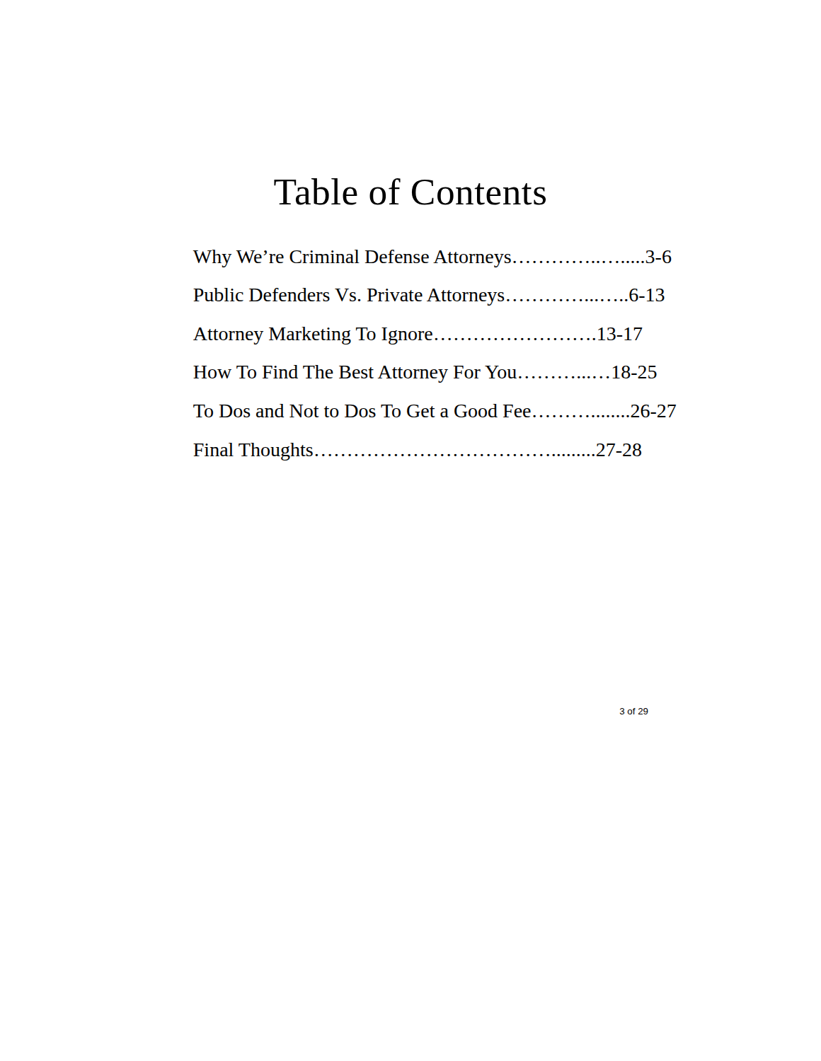Table of Contents
Why We’re Criminal Defense Attorneys…………..….....3-6
Public Defenders Vs. Private Attorneys…………...…..6-13
Attorney Marketing To Ignore…………………….13-17
How To Find The Best Attorney For You………...…18-25
To Dos and Not to Dos To Get a Good Fee………........26-27
Final Thoughts……………………………….........27-28
3 of 29